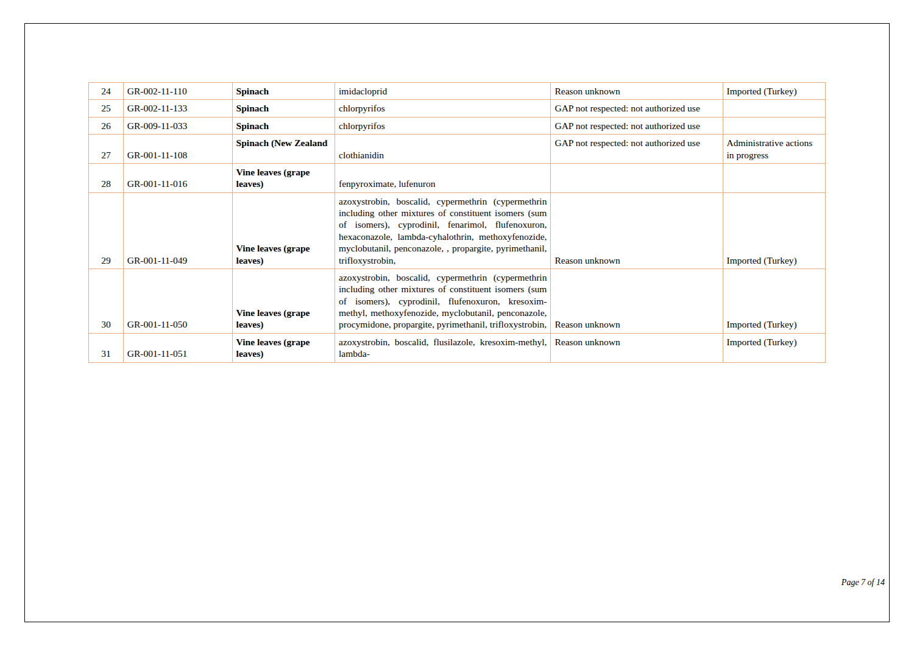| 24 | GR-002-11-110 | Spinach | imidacloprid | Reason unknown | Imported (Turkey) |
| 25 | GR-002-11-133 | Spinach | chlorpyrifos | GAP not respected: not authorized use | |
| 26 | GR-009-11-033 | Spinach | chlorpyrifos | GAP not respected: not authorized use | |
| 27 | GR-001-11-108 | Spinach (New Zealand | clothianidin | GAP not respected: not authorized use | Administrative actions in progress |
| 28 | GR-001-11-016 | Vine leaves (grape leaves) | fenpyroximate, lufenuron | | |
| 29 | GR-001-11-049 | Vine leaves (grape leaves) | azoxystrobin, boscalid, cypermethrin (cypermethrin including other mixtures of constituent isomers (sum of isomers), cyprodinil, fenarimol, flufenoxuron, hexaconazole, lambda-cyhalothrin, methoxyfenozide, myclobutanil, penconazole, , propargite, pyrimethanil, trifloxystrobin, | Reason unknown | Imported (Turkey) |
| 30 | GR-001-11-050 | Vine leaves (grape leaves) | azoxystrobin, boscalid, cypermethrin (cypermethrin including other mixtures of constituent isomers (sum of isomers), cyprodinil, flufenoxuron, kresoxim-methyl, methoxyfenozide, myclobutanil, penconazole, procymidone, propargite, pyrimethanil, trifloxystrobin, | Reason unknown | Imported (Turkey) |
| 31 | GR-001-11-051 | Vine leaves (grape leaves) | azoxystrobin, boscalid, flusilazole, kresoxim-methyl, lambda- | Reason unknown | Imported (Turkey) |
Page 7 of 14